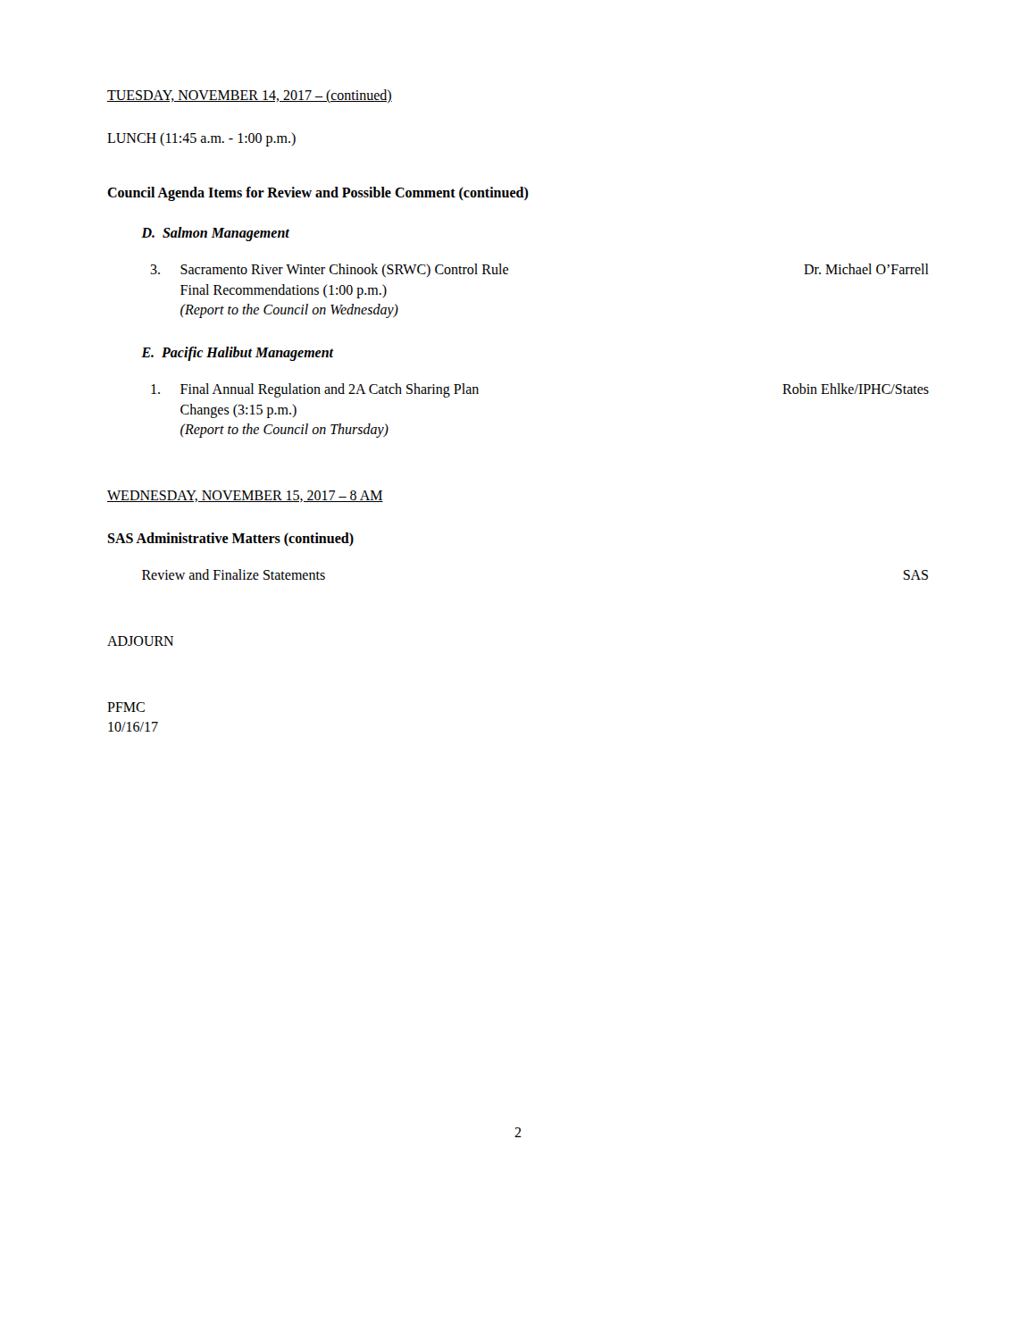TUESDAY, NOVEMBER 14, 2017 – (continued)
LUNCH (11:45 a.m. - 1:00 p.m.)
Council Agenda Items for Review and Possible Comment (continued)
D. Salmon Management
3.
Sacramento River Winter Chinook (SRWC) Control Rule
Final Recommendations (1:00 p.m.)
Dr. Michael O’Farrell
(Report to the Council on Wednesday)
E. Pacific Halibut Management
1.
Final Annual Regulation and 2A Catch Sharing Plan
Changes (3:15 p.m.)
Robin Ehlke/IPHC/States
(Report to the Council on Thursday)
WEDNESDAY, NOVEMBER 15, 2017 – 8 AM
SAS Administrative Matters (continued)
Review and Finalize Statements SAS
ADJOURN
PFMC
10/16/17
2